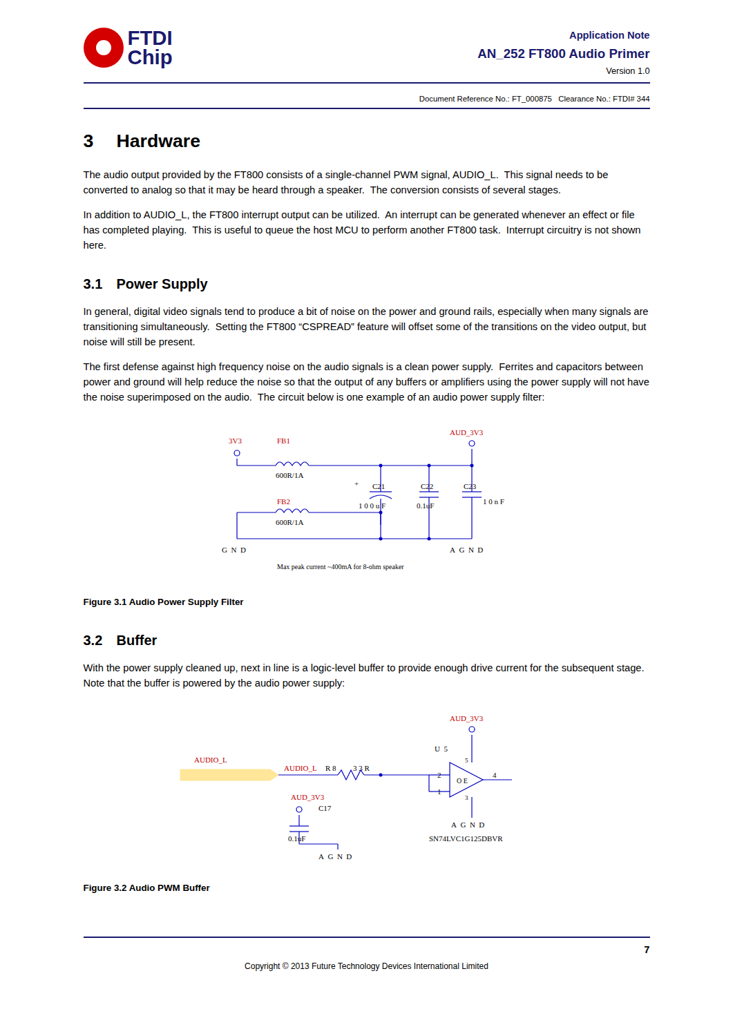FTDI Chip
Application Note
AN_252 FT800 Audio Primer
Version 1.0
Document Reference No.: FT_000875 Clearance No.: FTDI# 344
3 Hardware
The audio output provided by the FT800 consists of a single-channel PWM signal, AUDIO_L. This signal needs to be converted to analog so that it may be heard through a speaker. The conversion consists of several stages.
In addition to AUDIO_L, the FT800 interrupt output can be utilized. An interrupt can be generated whenever an effect or file has completed playing. This is useful to queue the host MCU to perform another FT800 task. Interrupt circuitry is not shown here.
3.1 Power Supply
In general, digital video signals tend to produce a bit of noise on the power and ground rails, especially when many signals are transitioning simultaneously. Setting the FT800 “CSPREAD” feature will offset some of the transitions on the video output, but noise will still be present.
The first defense against high frequency noise on the audio signals is a clean power supply. Ferrites and capacitors between power and ground will help reduce the noise so that the output of any buffers or amplifiers using the power supply will not have the noise superimposed on the audio. The circuit below is one example of an audio power supply filter:
3V3 FB1 AUD_3V3 600R/1A C21 + 1 0 0 u F C22 0.1uF C23 1 0 n F FB2 600R/1A G N D A G N D Max peak current ~400mA for 8-ohm speaker
Figure 3.1 Audio Power Supply Filter
3.2 Buffer
With the power supply cleaned up, next in line is a logic-level buffer to provide enough drive current for the subsequent stage. Note that the buffer is powered by the audio power supply:
AUD_3V3 U 5 O E 5 3 2 1 4 A G N D SN74LVC1G125DBVR AUDIO_L AUDIO_L R 8 3 3 R AUD_3V3 C17 0.1uF A G N D
Figure 3.2 Audio PWM Buffer
7
Copyright © 2013 Future Technology Devices International Limited